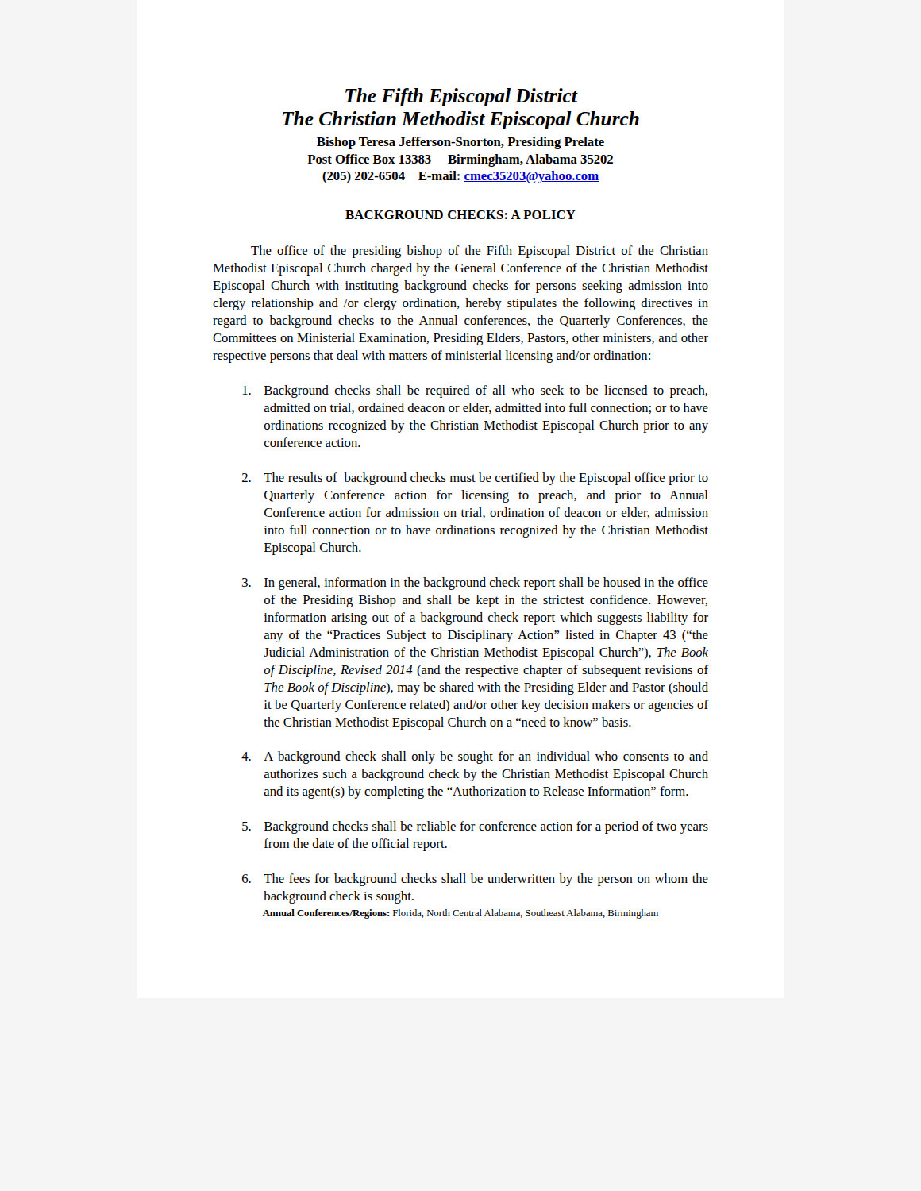The Fifth Episcopal District
The Christian Methodist Episcopal Church
Bishop Teresa Jefferson-Snorton, Presiding Prelate
Post Office Box 13383 Birmingham, Alabama 35202
(205) 202-6504 E-mail: cmec35203@yahoo.com
BACKGROUND CHECKS: A POLICY
The office of the presiding bishop of the Fifth Episcopal District of the Christian Methodist Episcopal Church charged by the General Conference of the Christian Methodist Episcopal Church with instituting background checks for persons seeking admission into clergy relationship and /or clergy ordination, hereby stipulates the following directives in regard to background checks to the Annual conferences, the Quarterly Conferences, the Committees on Ministerial Examination, Presiding Elders, Pastors, other ministers, and other respective persons that deal with matters of ministerial licensing and/or ordination:
Background checks shall be required of all who seek to be licensed to preach, admitted on trial, ordained deacon or elder, admitted into full connection; or to have ordinations recognized by the Christian Methodist Episcopal Church prior to any conference action.
The results of background checks must be certified by the Episcopal office prior to Quarterly Conference action for licensing to preach, and prior to Annual Conference action for admission on trial, ordination of deacon or elder, admission into full connection or to have ordinations recognized by the Christian Methodist Episcopal Church.
In general, information in the background check report shall be housed in the office of the Presiding Bishop and shall be kept in the strictest confidence. However, information arising out of a background check report which suggests liability for any of the “Practices Subject to Disciplinary Action” listed in Chapter 43 (“the Judicial Administration of the Christian Methodist Episcopal Church”), The Book of Discipline, Revised 2014 (and the respective chapter of subsequent revisions of The Book of Discipline), may be shared with the Presiding Elder and Pastor (should it be Quarterly Conference related) and/or other key decision makers or agencies of the Christian Methodist Episcopal Church on a “need to know” basis.
A background check shall only be sought for an individual who consents to and authorizes such a background check by the Christian Methodist Episcopal Church and its agent(s) by completing the “Authorization to Release Information” form.
Background checks shall be reliable for conference action for a period of two years from the date of the official report.
The fees for background checks shall be underwritten by the person on whom the background check is sought.
Annual Conferences/Regions: Florida, North Central Alabama, Southeast Alabama, Birmingham